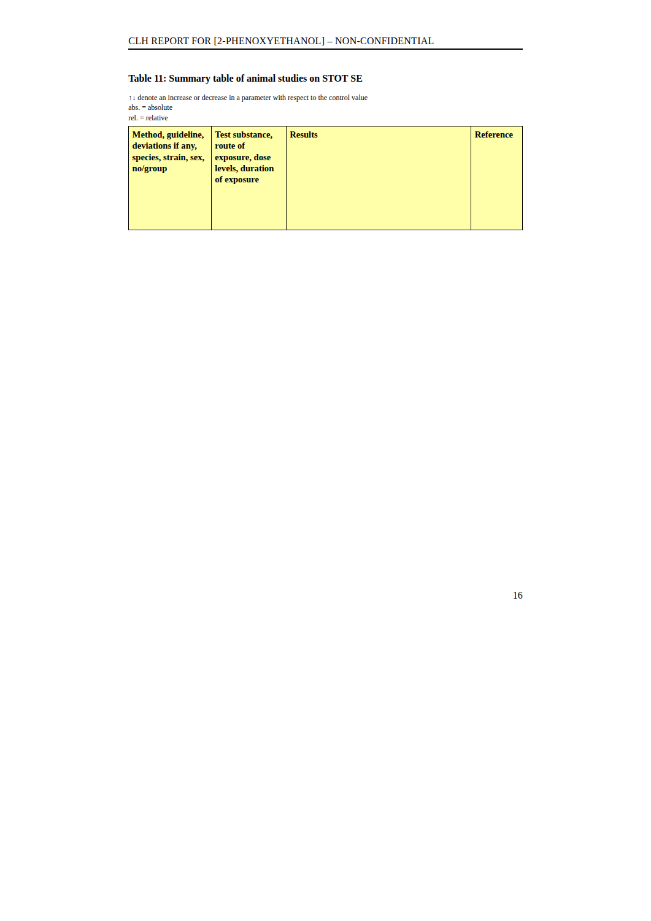CLH REPORT FOR [2-PHENOXYETHANOL] – NON-CONFIDENTIAL
Table 11: Summary table of animal studies on STOT SE
↑↓ denote an increase or decrease in a parameter with respect to the control value
abs. = absolute
rel. = relative
| Method, guideline, deviations if any, species, strain, sex, no/group | Test substance, route of exposure, dose levels, duration of exposure | Results | Reference |
| --- | --- | --- | --- |
16